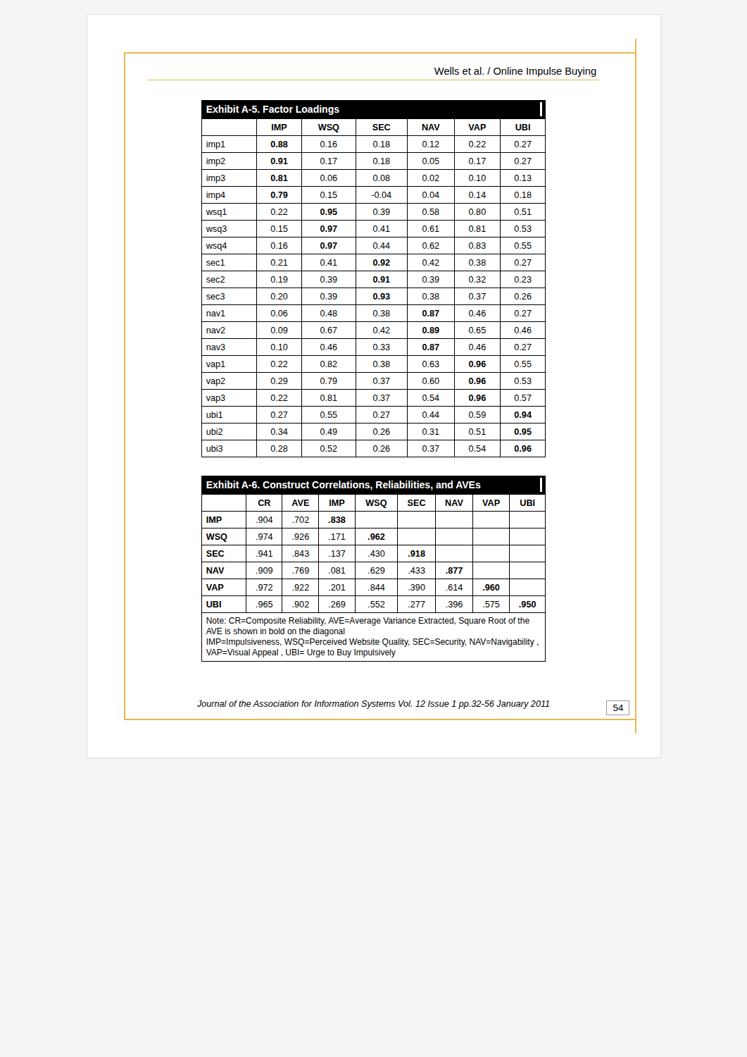Wells et al. / Online Impulse Buying
Exhibit A-5. Factor Loadings
| | IMP | WSQ | SEC | NAV | VAP | UBI |
| --- | --- | --- | --- | --- | --- | --- |
| imp1 | 0.88 | 0.16 | 0.18 | 0.12 | 0.22 | 0.27 |
| imp2 | 0.91 | 0.17 | 0.18 | 0.05 | 0.17 | 0.27 |
| imp3 | 0.81 | 0.06 | 0.08 | 0.02 | 0.10 | 0.13 |
| imp4 | 0.79 | 0.15 | -0.04 | 0.04 | 0.14 | 0.18 |
| wsq1 | 0.22 | 0.95 | 0.39 | 0.58 | 0.80 | 0.51 |
| wsq3 | 0.15 | 0.97 | 0.41 | 0.61 | 0.81 | 0.53 |
| wsq4 | 0.16 | 0.97 | 0.44 | 0.62 | 0.83 | 0.55 |
| sec1 | 0.21 | 0.41 | 0.92 | 0.42 | 0.38 | 0.27 |
| sec2 | 0.19 | 0.39 | 0.91 | 0.39 | 0.32 | 0.23 |
| sec3 | 0.20 | 0.39 | 0.93 | 0.38 | 0.37 | 0.26 |
| nav1 | 0.06 | 0.48 | 0.38 | 0.87 | 0.46 | 0.27 |
| nav2 | 0.09 | 0.67 | 0.42 | 0.89 | 0.65 | 0.46 |
| nav3 | 0.10 | 0.46 | 0.33 | 0.87 | 0.46 | 0.27 |
| vap1 | 0.22 | 0.82 | 0.38 | 0.63 | 0.96 | 0.55 |
| vap2 | 0.29 | 0.79 | 0.37 | 0.60 | 0.96 | 0.53 |
| vap3 | 0.22 | 0.81 | 0.37 | 0.54 | 0.96 | 0.57 |
| ubi1 | 0.27 | 0.55 | 0.27 | 0.44 | 0.59 | 0.94 |
| ubi2 | 0.34 | 0.49 | 0.26 | 0.31 | 0.51 | 0.95 |
| ubi3 | 0.28 | 0.52 | 0.26 | 0.37 | 0.54 | 0.96 |
Exhibit A-6. Construct Correlations, Reliabilities, and AVEs
| | CR | AVE | IMP | WSQ | SEC | NAV | VAP | UBI |
| --- | --- | --- | --- | --- | --- | --- | --- | --- |
| IMP | .904 | .702 | .838 | | | | | |
| WSQ | .974 | .926 | .171 | .962 | | | | |
| SEC | .941 | .843 | .137 | .430 | .918 | | | |
| NAV | .909 | .769 | .081 | .629 | .433 | .877 | | |
| VAP | .972 | .922 | .201 | .844 | .390 | .614 | .960 | |
| UBI | .965 | .902 | .269 | .552 | .277 | .396 | .575 | .950 |
Note: CR=Composite Reliability, AVE=Average Variance Extracted, Square Root of the AVE is shown in bold on the diagonal
IMP=Impulsiveness, WSQ=Perceived Website Quality, SEC=Security, NAV=Navigability , VAP=Visual Appeal , UBI= Urge to Buy Impulsively
Journal of the Association for Information Systems Vol. 12 Issue 1 pp.32-56 January 2011
54